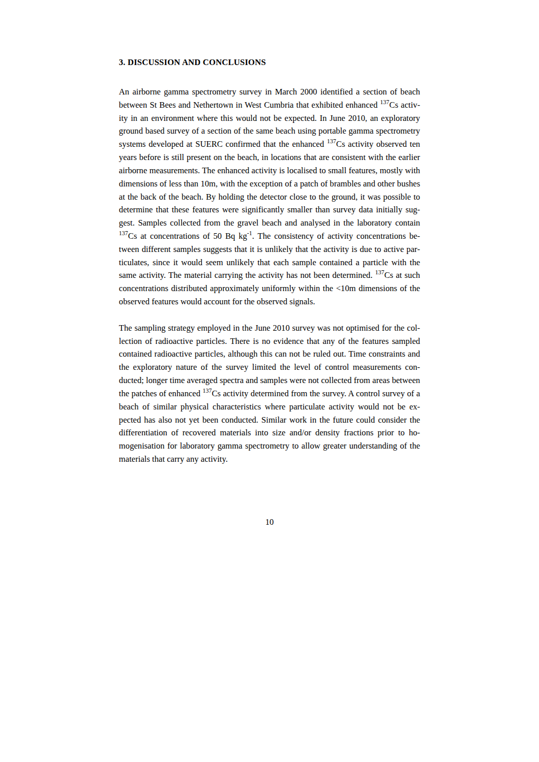3. DISCUSSION AND CONCLUSIONS
An airborne gamma spectrometry survey in March 2000 identified a section of beach between St Bees and Nethertown in West Cumbria that exhibited enhanced 137Cs activity in an environment where this would not be expected. In June 2010, an exploratory ground based survey of a section of the same beach using portable gamma spectrometry systems developed at SUERC confirmed that the enhanced 137Cs activity observed ten years before is still present on the beach, in locations that are consistent with the earlier airborne measurements. The enhanced activity is localised to small features, mostly with dimensions of less than 10m, with the exception of a patch of brambles and other bushes at the back of the beach. By holding the detector close to the ground, it was possible to determine that these features were significantly smaller than survey data initially suggest. Samples collected from the gravel beach and analysed in the laboratory contain 137Cs at concentrations of 50 Bq kg-1. The consistency of activity concentrations between different samples suggests that it is unlikely that the activity is due to active particulates, since it would seem unlikely that each sample contained a particle with the same activity. The material carrying the activity has not been determined. 137Cs at such concentrations distributed approximately uniformly within the <10m dimensions of the observed features would account for the observed signals.
The sampling strategy employed in the June 2010 survey was not optimised for the collection of radioactive particles. There is no evidence that any of the features sampled contained radioactive particles, although this can not be ruled out. Time constraints and the exploratory nature of the survey limited the level of control measurements conducted; longer time averaged spectra and samples were not collected from areas between the patches of enhanced 137Cs activity determined from the survey. A control survey of a beach of similar physical characteristics where particulate activity would not be expected has also not yet been conducted. Similar work in the future could consider the differentiation of recovered materials into size and/or density fractions prior to homogenisation for laboratory gamma spectrometry to allow greater understanding of the materials that carry any activity.
10